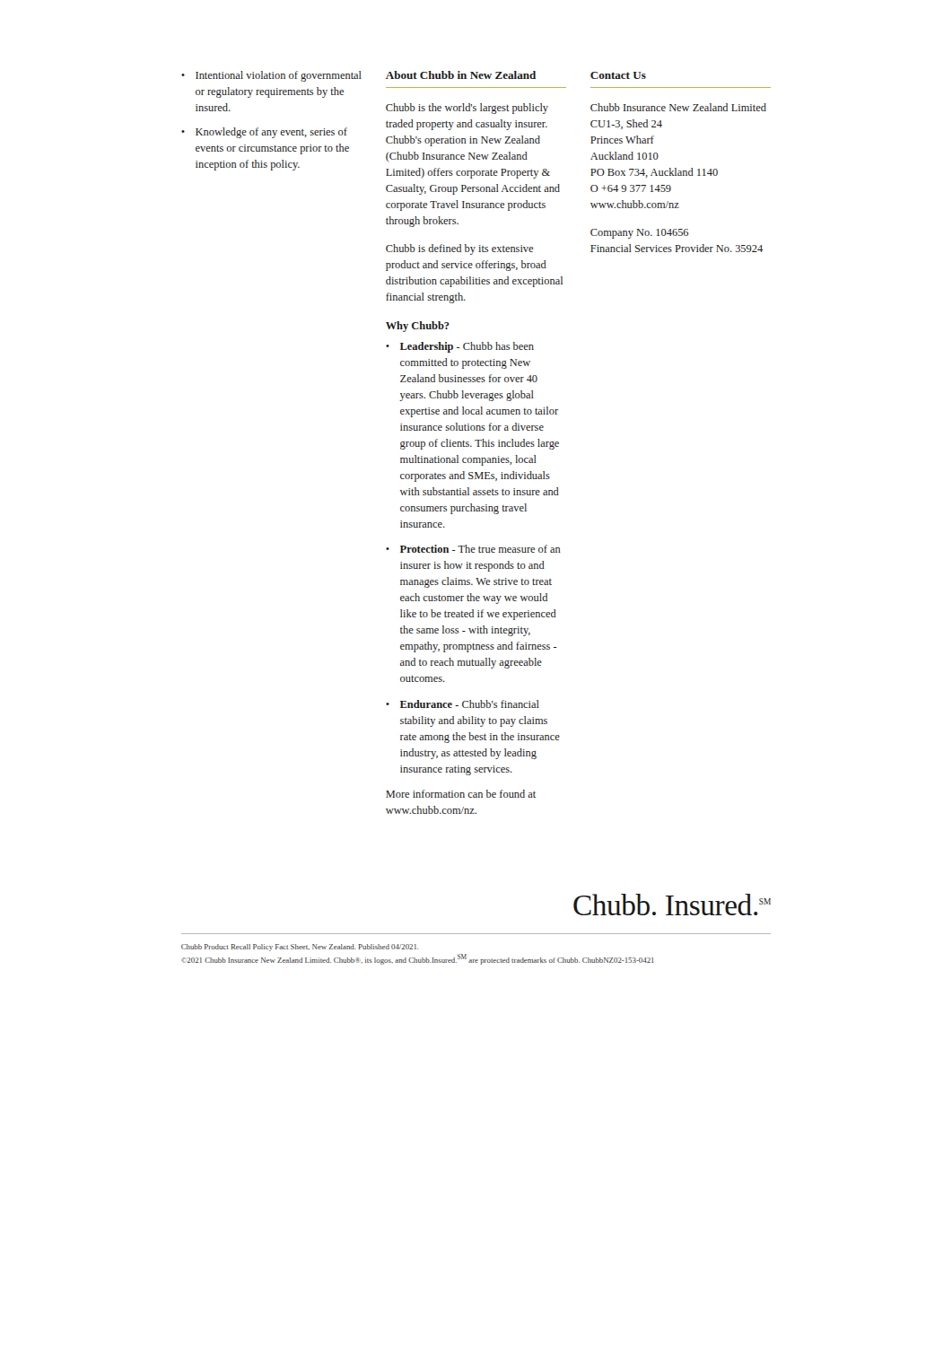Intentional violation of governmental or regulatory requirements by the insured.
Knowledge of any event, series of events or circumstance prior to the inception of this policy.
About Chubb in New Zealand
Chubb is the world's largest publicly traded property and casualty insurer. Chubb's operation in New Zealand (Chubb Insurance New Zealand Limited) offers corporate Property & Casualty, Group Personal Accident and corporate Travel Insurance products through brokers.
Chubb is defined by its extensive product and service offerings, broad distribution capabilities and exceptional financial strength.
Why Chubb?
Leadership - Chubb has been committed to protecting New Zealand businesses for over 40 years. Chubb leverages global expertise and local acumen to tailor insurance solutions for a diverse group of clients. This includes large multinational companies, local corporates and SMEs, individuals with substantial assets to insure and consumers purchasing travel insurance.
Protection - The true measure of an insurer is how it responds to and manages claims. We strive to treat each customer the way we would like to be treated if we experienced the same loss - with integrity, empathy, promptness and fairness - and to reach mutually agreeable outcomes.
Endurance - Chubb's financial stability and ability to pay claims rate among the best in the insurance industry, as attested by leading insurance rating services.
More information can be found at www.chubb.com/nz.
Contact Us
Chubb Insurance New Zealand Limited
CU1-3, Shed 24
Princes Wharf
Auckland 1010
PO Box 734, Auckland 1140
O +64 9 377 1459
www.chubb.com/nz
Company No. 104656
Financial Services Provider No. 35924
Chubb. Insured.SM
Chubb Product Recall Policy Fact Sheet, New Zealand. Published 04/2021.
©2021 Chubb Insurance New Zealand Limited. Chubb®, its logos, and Chubb.Insured.SM are protected trademarks of Chubb. ChubbNZ02-153-0421